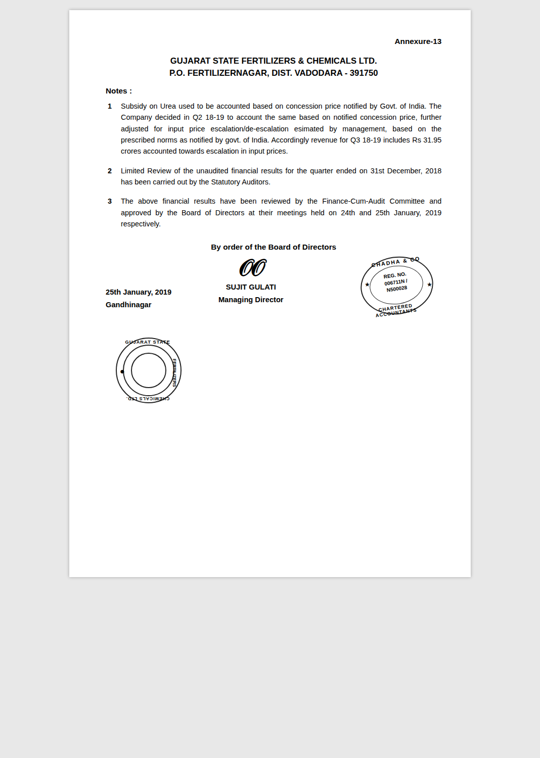Annexure-13
GUJARAT STATE FERTILIZERS & CHEMICALS LTD.
P.O. FERTILIZERNAGAR, DIST. VADODARA - 391750
Notes :
Subsidy on Urea used to be accounted based on concession price notified by Govt. of India. The Company decided in Q2 18-19 to account the same based on notified concession price, further adjusted for input price escalation/de-escalation esimated by management, based on the prescribed norms as notified by govt. of India. Accordingly revenue for Q3 18-19 includes Rs 31.95 crores accounted towards escalation in input prices.
Limited Review of the unaudited financial results for the quarter ended on 31st December, 2018 has been carried out by the Statutory Auditors.
The above financial results have been reviewed by the Finance-Cum-Audit Committee and approved by the Board of Directors at their meetings held on 24th and 25th January, 2019 respectively.
By order of the Board of Directors
25th January, 2019
Gandhinagar
𝒪𝒪
SUJIT GULATI
Managing Director
CHADHA & CO
REG. NO.
006711N /
N500028
★
★
CHARTERED ACCOUNTANTS
GUJARAT STATE
FERTILIZERS
CHEMICALS LTD.
●